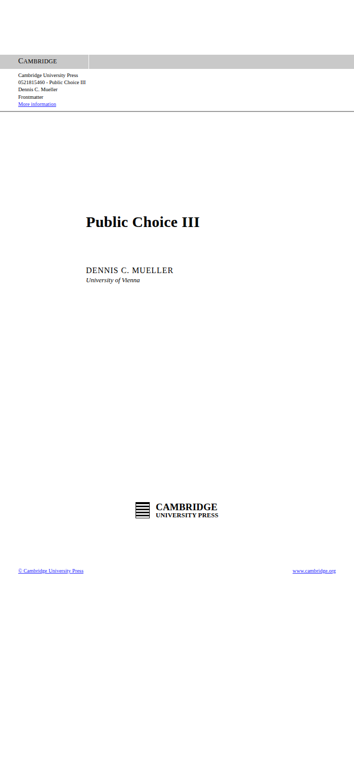CAMBRIDGE
Cambridge University Press
0521815460 - Public Choice III
Dennis C. Mueller
Frontmatter
More information
Public Choice III
DENNIS C. MUELLER
University of Vienna
CAMBRIDGE
UNIVERSITY PRESS
© Cambridge University Press
www.cambridge.org